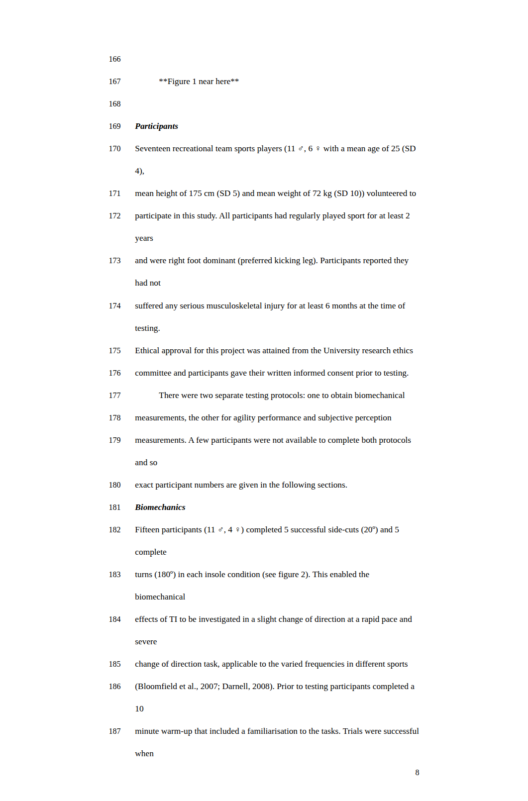166
167 **Figure 1 near here**
168
169 Participants
170 Seventeen recreational team sports players (11 ♂, 6 ♀ with a mean age of 25 (SD 4),
171 mean height of 175 cm (SD 5) and mean weight of 72 kg (SD 10)) volunteered to
172 participate in this study. All participants had regularly played sport for at least 2 years
173 and were right foot dominant (preferred kicking leg). Participants reported they had not
174 suffered any serious musculoskeletal injury for at least 6 months at the time of testing.
175 Ethical approval for this project was attained from the University research ethics
176 committee and participants gave their written informed consent prior to testing.
177 There were two separate testing protocols: one to obtain biomechanical
178 measurements, the other for agility performance and subjective perception
179 measurements. A few participants were not available to complete both protocols and so
180 exact participant numbers are given in the following sections.
181 Biomechanics
182 Fifteen participants (11 ♂, 4 ♀) completed 5 successful side-cuts (20º) and 5 complete
183 turns (180º) in each insole condition (see figure 2). This enabled the biomechanical
184 effects of TI to be investigated in a slight change of direction at a rapid pace and severe
185 change of direction task, applicable to the varied frequencies in different sports
186 (Bloomfield et al., 2007; Darnell, 2008). Prior to testing participants completed a 10
187 minute warm-up that included a familiarisation to the tasks. Trials were successful when
8